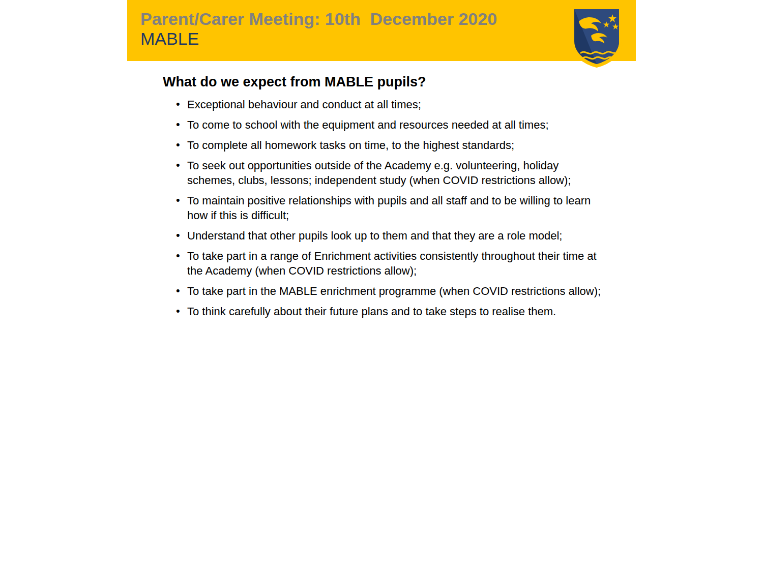Parent/Carer Meeting: 10th December 2020 MABLE
What do we expect from MABLE pupils?
Exceptional behaviour and conduct at all times;
To come to school with the equipment and resources needed at all times;
To complete all homework tasks on time, to the highest standards;
To seek out opportunities outside of the Academy e.g. volunteering, holiday schemes, clubs, lessons; independent study (when COVID restrictions allow);
To maintain positive relationships with pupils and all staff and to be willing to learn how if this is difficult;
Understand that other pupils look up to them and that they are a role model;
To take part in a range of Enrichment activities consistently throughout their time at the Academy (when COVID restrictions allow);
To take part in the MABLE enrichment programme (when COVID restrictions allow);
To think carefully about their future plans and to take steps to realise them.